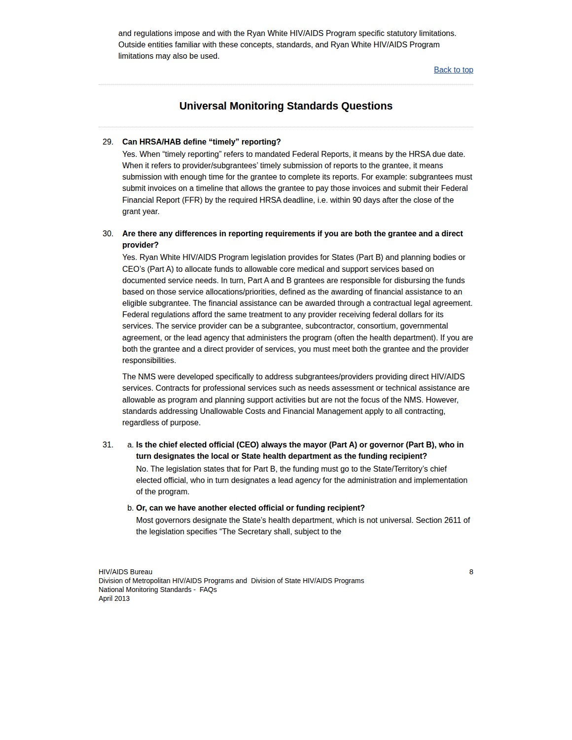and regulations impose and with the Ryan White HIV/AIDS Program specific statutory limitations. Outside entities familiar with these concepts, standards, and Ryan White HIV/AIDS Program limitations may also be used.
Back to top
Universal Monitoring Standards Questions
Can HRSA/HAB define “timely” reporting?
Yes. When “timely reporting” refers to mandated Federal Reports, it means by the HRSA due date. When it refers to provider/subgrantees’ timely submission of reports to the grantee, it means submission with enough time for the grantee to complete its reports. For example: subgrantees must submit invoices on a timeline that allows the grantee to pay those invoices and submit their Federal Financial Report (FFR) by the required HRSA deadline, i.e. within 90 days after the close of the grant year.
Are there any differences in reporting requirements if you are both the grantee and a direct provider?
Yes. Ryan White HIV/AIDS Program legislation provides for States (Part B) and planning bodies or CEO’s (Part A) to allocate funds to allowable core medical and support services based on documented service needs. In turn, Part A and B grantees are responsible for disbursing the funds based on those service allocations/priorities, defined as the awarding of financial assistance to an eligible subgrantee. The financial assistance can be awarded through a contractual legal agreement. Federal regulations afford the same treatment to any provider receiving federal dollars for its services. The service provider can be a subgrantee, subcontractor, consortium, governmental agreement, or the lead agency that administers the program (often the health department). If you are both the grantee and a direct provider of services, you must meet both the grantee and the provider responsibilities.
The NMS were developed specifically to address subgrantees/providers providing direct HIV/AIDS services. Contracts for professional services such as needs assessment or technical assistance are allowable as program and planning support activities but are not the focus of the NMS. However, standards addressing Unallowable Costs and Financial Management apply to all contracting, regardless of purpose.
Is the chief elected official (CEO) always the mayor (Part A) or governor (Part B), who in turn designates the local or State health department as the funding recipient?
No. The legislation states that for Part B, the funding must go to the State/Territory’s chief elected official, who in turn designates a lead agency for the administration and implementation of the program.
Or, can we have another elected official or funding recipient?
Most governors designate the State’s health department, which is not universal. Section 2611 of the legislation specifies “The Secretary shall, subject to the
8 HIV/AIDS Bureau
Division of Metropolitan HIV/AIDS Programs and Division of State HIV/AIDS Programs
National Monitoring Standards - FAQs
April 2013